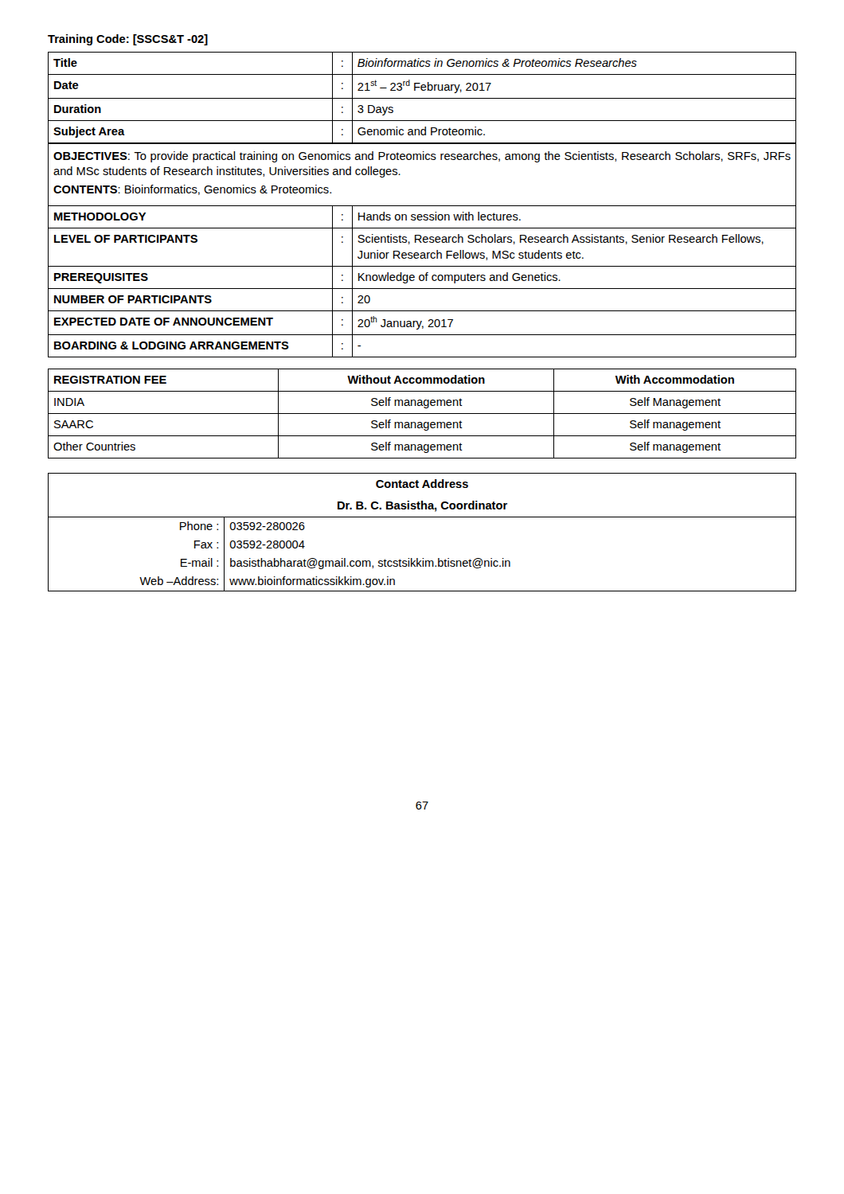Training Code: [SSCS&T -02]
| Title | : | Bioinformatics in Genomics & Proteomics Researches |
| Date | : | 21 st – 23 rd February, 2017 |
| Duration | : | 3 Days |
| Subject Area | : | Genomic and Proteomic. |
OBJECTIVES: To provide practical training on Genomics and Proteomics researches, among the Scientists, Research Scholars, SRFs, JRFs and MSc students of Research institutes, Universities and colleges.
CONTENTS: Bioinformatics, Genomics & Proteomics.
| METHODOLOGY | : | Hands on session with lectures. |
| LEVEL OF PARTICIPANTS | : | Scientists, Research Scholars, Research Assistants, Senior Research Fellows, Junior Research Fellows, MSc students etc. |
| PREREQUISITES | : | Knowledge of computers and Genetics. |
| NUMBER OF PARTICIPANTS | : | 20 |
| EXPECTED DATE OF ANNOUNCEMENT | : | 20 th January, 2017 |
| BOARDING & LODGING ARRANGEMENTS | : | - |
| REGISTRATION FEE | Without Accommodation | With Accommodation |
| --- | --- | --- |
| INDIA | Self management | Self Management |
| SAARC | Self management | Self management |
| Other Countries | Self management | Self management |
| Contact Address |
| Dr. B. C. Basistha, Coordinator |
| Phone : | 03592-280026 |
| Fax : | 03592-280004 |
| E-mail : | basisthabharat@gmail.com, stcstsikkim.btisnet@nic.in |
| Web –Address: | www.bioinformaticssikkim.gov.in |
67